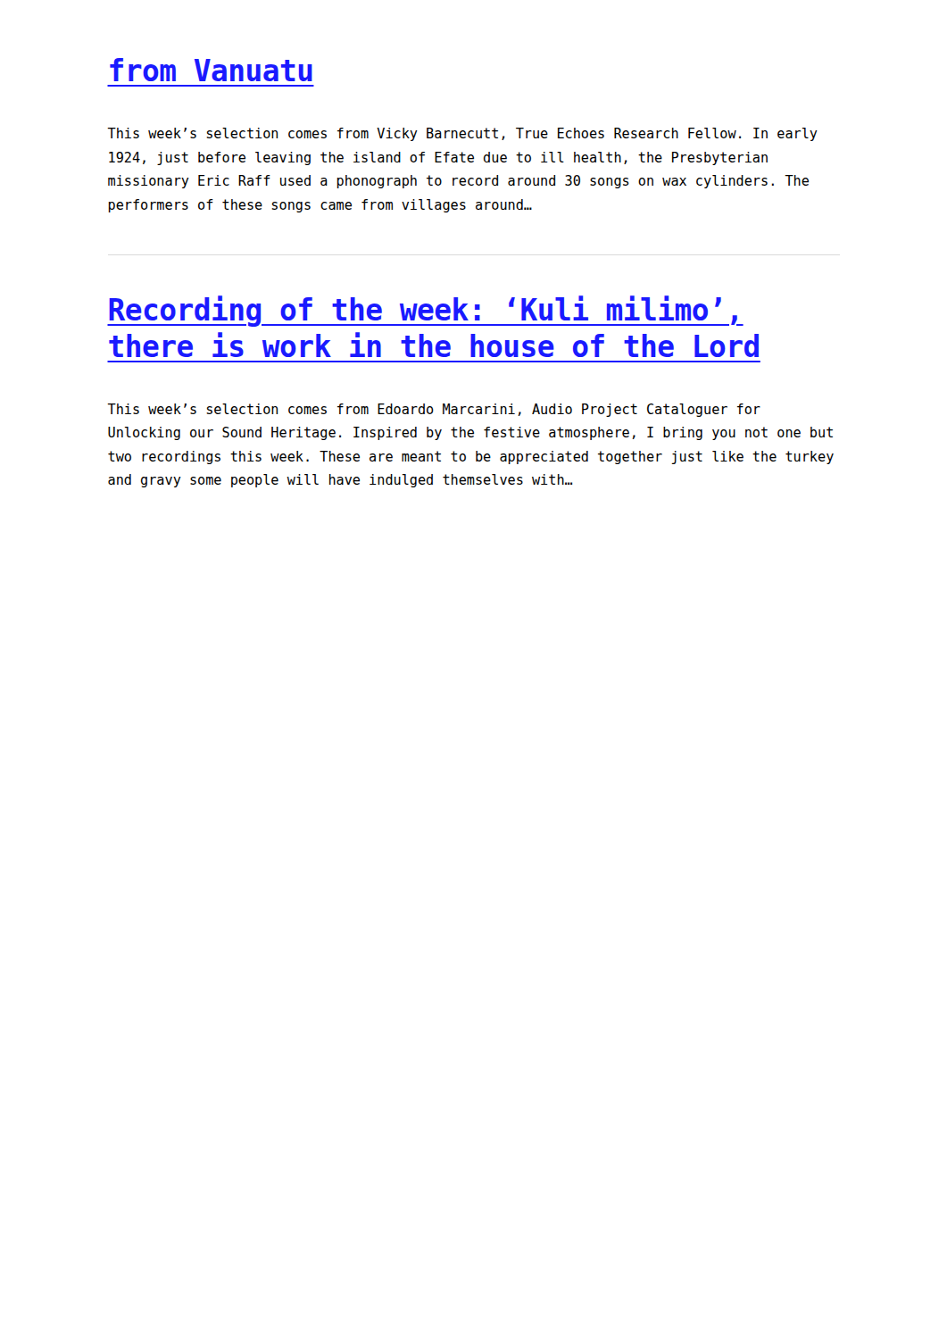from Vanuatu
This week’s selection comes from Vicky Barnecutt, True Echoes Research Fellow. In early 1924, just before leaving the island of Efate due to ill health, the Presbyterian missionary Eric Raff used a phonograph to record around 30 songs on wax cylinders. The performers of these songs came from villages around…
Recording of the week: ‘Kuli milimo’, there is work in the house of the Lord
This week’s selection comes from Edoardo Marcarini, Audio Project Cataloguer for Unlocking our Sound Heritage. Inspired by the festive atmosphere, I bring you not one but two recordings this week. These are meant to be appreciated together just like the turkey and gravy some people will have indulged themselves with…